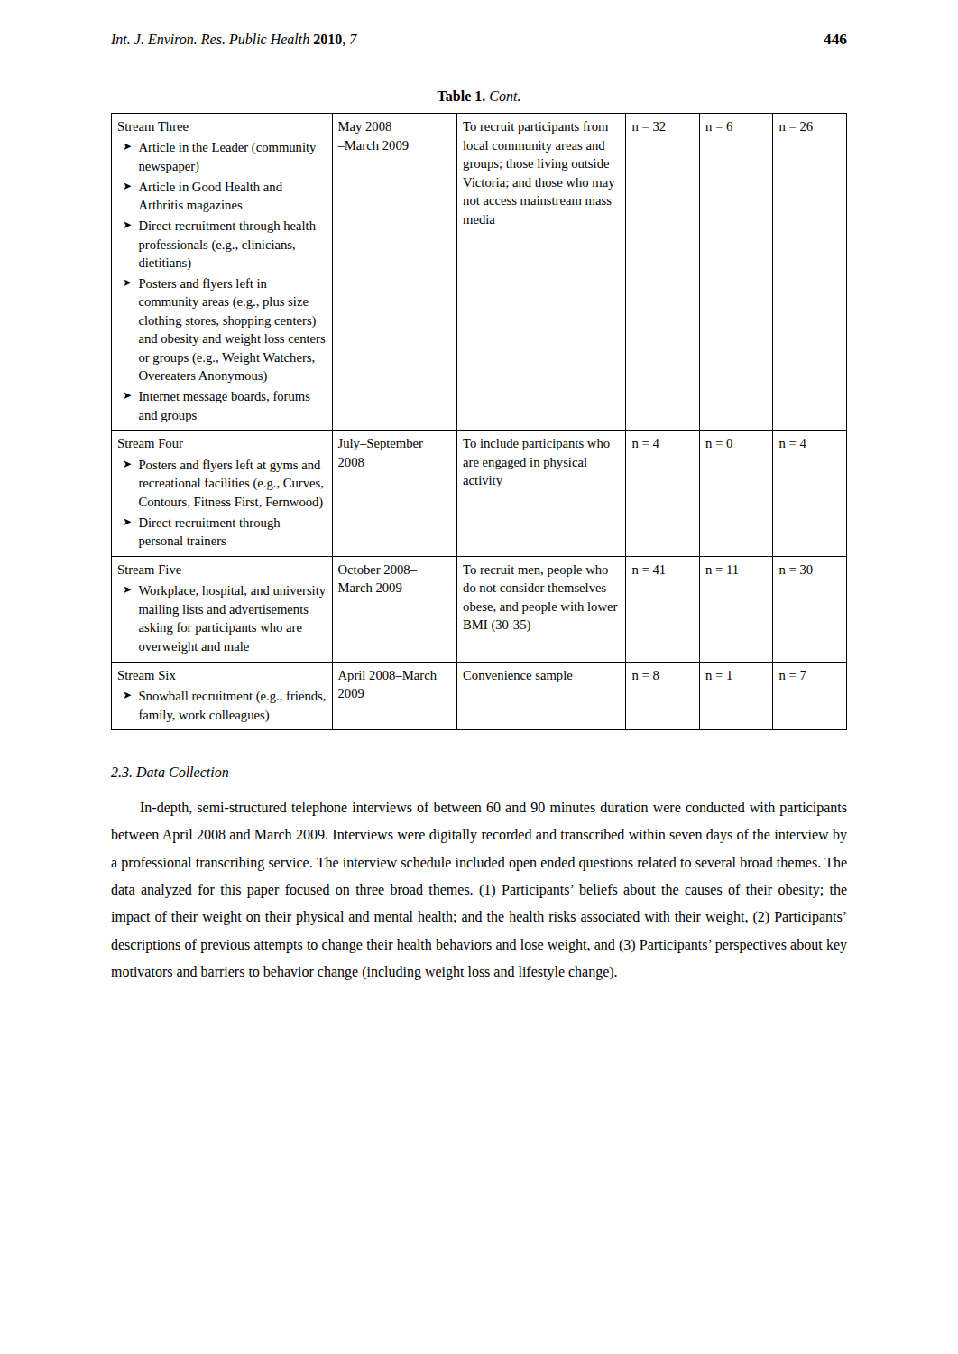Int. J. Environ. Res. Public Health 2010, 7
446
Table 1. Cont.
| Stream Three Article in the Leader (community newspaper) Article in Good Health and Arthritis magazines Direct recruitment through health professionals (e.g., clinicians, dietitians) Posters and flyers left in community areas (e.g., plus size clothing stores, shopping centers) and obesity and weight loss centers or groups (e.g., Weight Watchers, Overeaters Anonymous) Internet message boards, forums and groups | May 2008 –March 2009 | To recruit participants from local community areas and groups; those living outside Victoria; and those who may not access mainstream mass media | n = 32 | n = 6 | n = 26 |
| Stream Four Posters and flyers left at gyms and recreational facilities (e.g., Curves, Contours, Fitness First, Fernwood) Direct recruitment through personal trainers | July–September 2008 | To include participants who are engaged in physical activity | n = 4 | n = 0 | n = 4 |
| Stream Five Workplace, hospital, and university mailing lists and advertisements asking for participants who are overweight and male | October 2008–March 2009 | To recruit men, people who do not consider themselves obese, and people with lower BMI (30-35) | n = 41 | n = 11 | n = 30 |
| Stream Six Snowball recruitment (e.g., friends, family, work colleagues) | April 2008–March 2009 | Convenience sample | n = 8 | n = 1 | n = 7 |
2.3. Data Collection
In-depth, semi-structured telephone interviews of between 60 and 90 minutes duration were conducted with participants between April 2008 and March 2009. Interviews were digitally recorded and transcribed within seven days of the interview by a professional transcribing service. The interview schedule included open ended questions related to several broad themes. The data analyzed for this paper focused on three broad themes. (1) Participants’ beliefs about the causes of their obesity; the impact of their weight on their physical and mental health; and the health risks associated with their weight, (2) Participants’ descriptions of previous attempts to change their health behaviors and lose weight, and (3) Participants’ perspectives about key motivators and barriers to behavior change (including weight loss and lifestyle change).